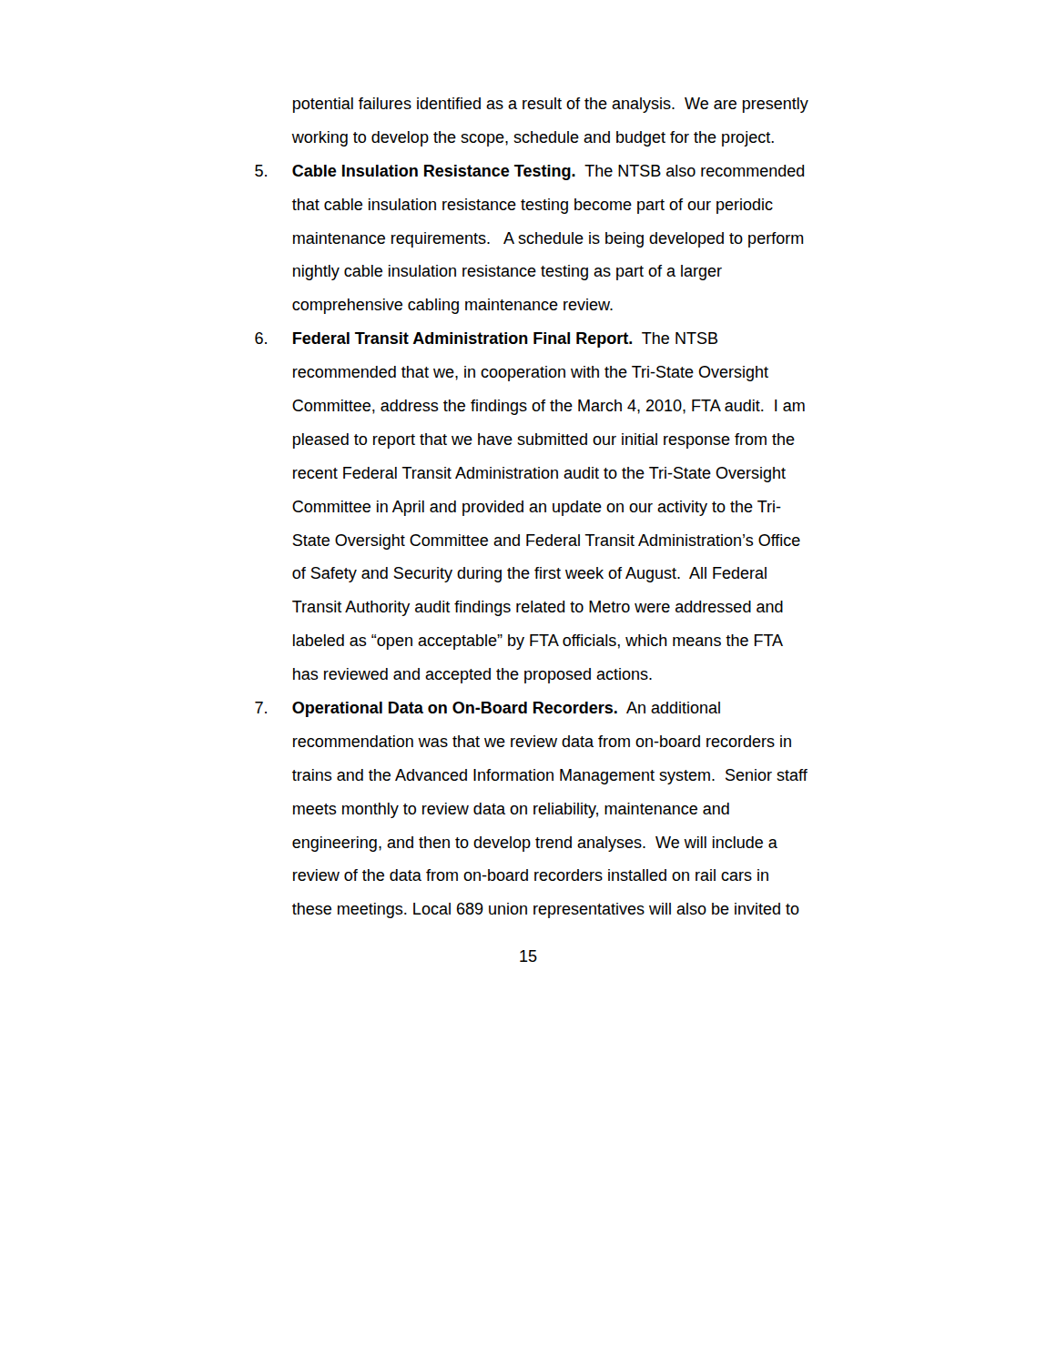potential failures identified as a result of the analysis. We are presently working to develop the scope, schedule and budget for the project.
5. Cable Insulation Resistance Testing. The NTSB also recommended that cable insulation resistance testing become part of our periodic maintenance requirements. A schedule is being developed to perform nightly cable insulation resistance testing as part of a larger comprehensive cabling maintenance review.
6. Federal Transit Administration Final Report. The NTSB recommended that we, in cooperation with the Tri-State Oversight Committee, address the findings of the March 4, 2010, FTA audit. I am pleased to report that we have submitted our initial response from the recent Federal Transit Administration audit to the Tri-State Oversight Committee in April and provided an update on our activity to the Tri-State Oversight Committee and Federal Transit Administration’s Office of Safety and Security during the first week of August. All Federal Transit Authority audit findings related to Metro were addressed and labeled as “open acceptable” by FTA officials, which means the FTA has reviewed and accepted the proposed actions.
7. Operational Data on On-Board Recorders. An additional recommendation was that we review data from on-board recorders in trains and the Advanced Information Management system. Senior staff meets monthly to review data on reliability, maintenance and engineering, and then to develop trend analyses. We will include a review of the data from on-board recorders installed on rail cars in these meetings. Local 689 union representatives will also be invited to
15